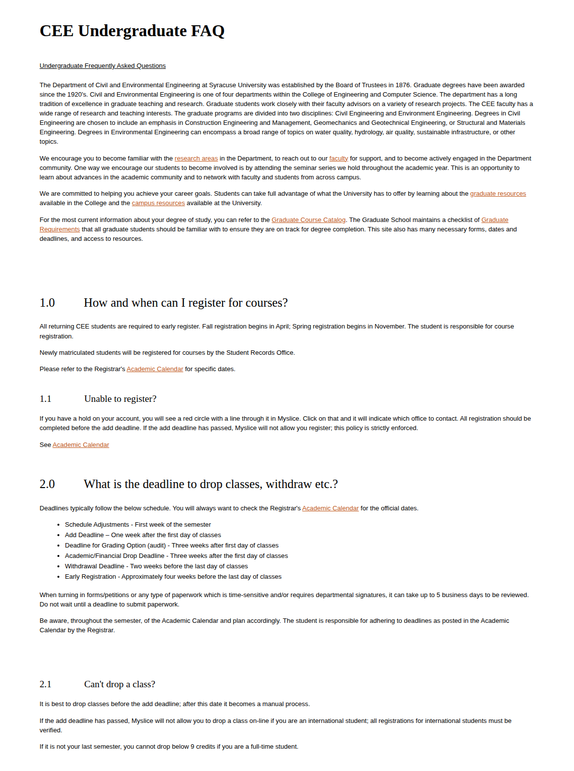CEE Undergraduate FAQ
Undergraduate Frequently Asked Questions
The Department of Civil and Environmental Engineering at Syracuse University was established by the Board of Trustees in 1876. Graduate degrees have been awarded since the 1920's. Civil and Environmental Engineering is one of four departments within the College of Engineering and Computer Science. The department has a long tradition of excellence in graduate teaching and research. Graduate students work closely with their faculty advisors on a variety of research projects. The CEE faculty has a wide range of research and teaching interests. The graduate programs are divided into two disciplines: Civil Engineering and Environment Engineering. Degrees in Civil Engineering are chosen to include an emphasis in Construction Engineering and Management, Geomechanics and Geotechnical Engineering, or Structural and Materials Engineering. Degrees in Environmental Engineering can encompass a broad range of topics on water quality, hydrology, air quality, sustainable infrastructure, or other topics.
We encourage you to become familiar with the research areas in the Department, to reach out to our faculty for support, and to become actively engaged in the Department community. One way we encourage our students to become involved is by attending the seminar series we hold throughout the academic year. This is an opportunity to learn about advances in the academic community and to network with faculty and students from across campus.
We are committed to helping you achieve your career goals. Students can take full advantage of what the University has to offer by learning about the graduate resources available in the College and the campus resources available at the University.
For the most current information about your degree of study, you can refer to the Graduate Course Catalog. The Graduate School maintains a checklist of Graduate Requirements that all graduate students should be familiar with to ensure they are on track for degree completion. This site also has many necessary forms, dates and deadlines, and access to resources.
1.0 How and when can I register for courses?
All returning CEE students are required to early register. Fall registration begins in April; Spring registration begins in November. The student is responsible for course registration.
Newly matriculated students will be registered for courses by the Student Records Office.
Please refer to the Registrar's Academic Calendar for specific dates.
1.1 Unable to register?
If you have a hold on your account, you will see a red circle with a line through it in Myslice. Click on that and it will indicate which office to contact. All registration should be completed before the add deadline. If the add deadline has passed, Myslice will not allow you register; this policy is strictly enforced.
See Academic Calendar
2.0 What is the deadline to drop classes, withdraw etc.?
Deadlines typically follow the below schedule. You will always want to check the Registrar's Academic Calendar for the official dates.
Schedule Adjustments - First week of the semester
Add Deadline – One week after the first day of classes
Deadline for Grading Option (audit) - Three weeks after first day of classes
Academic/Financial Drop Deadline - Three weeks after the first day of classes
Withdrawal Deadline - Two weeks before the last day of classes
Early Registration - Approximately four weeks before the last day of classes
When turning in forms/petitions or any type of paperwork which is time-sensitive and/or requires departmental signatures, it can take up to 5 business days to be reviewed. Do not wait until a deadline to submit paperwork.
Be aware, throughout the semester, of the Academic Calendar and plan accordingly. The student is responsible for adhering to deadlines as posted in the Academic Calendar by the Registrar.
2.1 Can't drop a class?
It is best to drop classes before the add deadline; after this date it becomes a manual process.
If the add deadline has passed, Myslice will not allow you to drop a class on-line if you are an international student; all registrations for international students must be verified.
If it is not your last semester, you cannot drop below 9 credits if you are a full-time student.